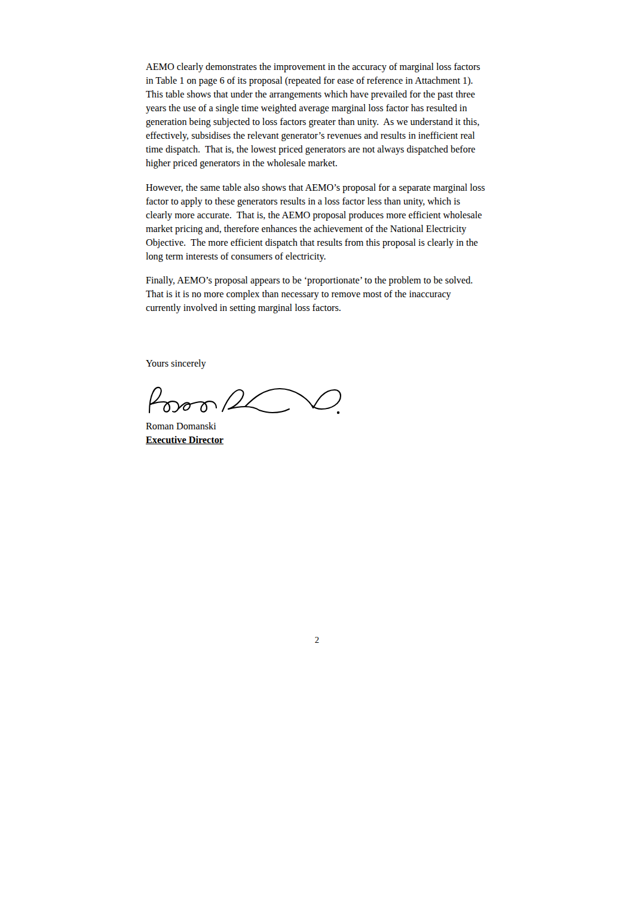AEMO clearly demonstrates the improvement in the accuracy of marginal loss factors in Table 1 on page 6 of its proposal (repeated for ease of reference in Attachment 1). This table shows that under the arrangements which have prevailed for the past three years the use of a single time weighted average marginal loss factor has resulted in generation being subjected to loss factors greater than unity. As we understand it this, effectively, subsidises the relevant generator’s revenues and results in inefficient real time dispatch. That is, the lowest priced generators are not always dispatched before higher priced generators in the wholesale market.
However, the same table also shows that AEMO’s proposal for a separate marginal loss factor to apply to these generators results in a loss factor less than unity, which is clearly more accurate. That is, the AEMO proposal produces more efficient wholesale market pricing and, therefore enhances the achievement of the National Electricity Objective. The more efficient dispatch that results from this proposal is clearly in the long term interests of consumers of electricity.
Finally, AEMO’s proposal appears to be ‘proportionate’ to the problem to be solved. That is it is no more complex than necessary to remove most of the inaccuracy currently involved in setting marginal loss factors.
Yours sincerely
Roman Domanski
Executive Director
2